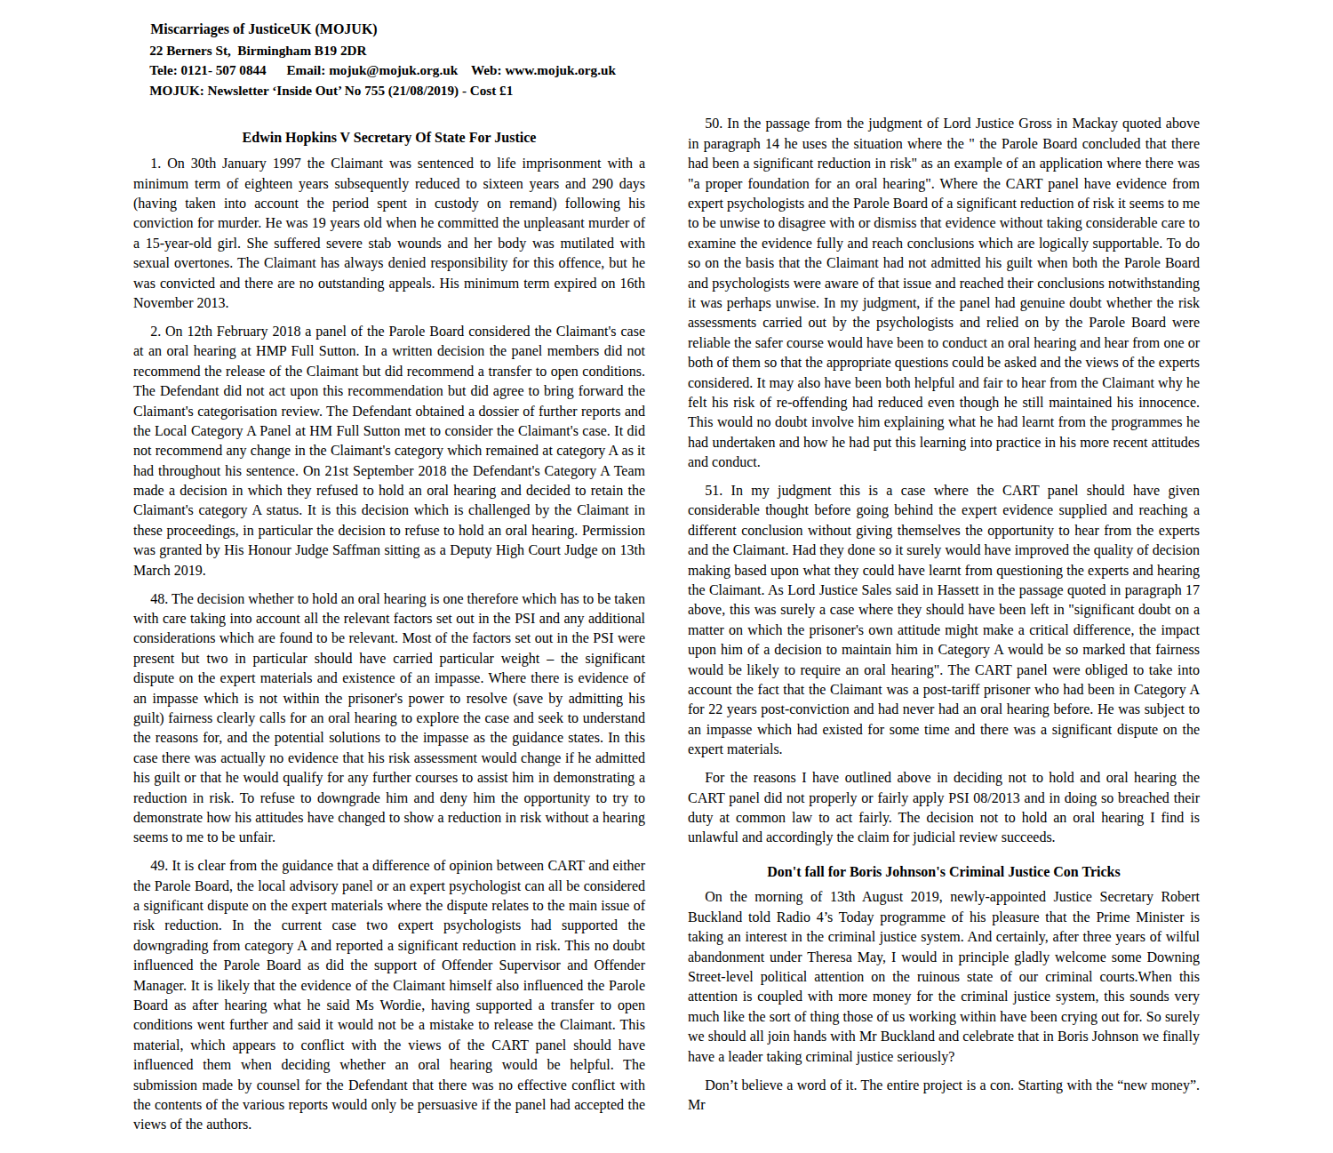Miscarriages of JusticeUK (MOJUK)
22 Berners St, Birmingham B19 2DR
Tele: 0121- 507 0844 Email: mojuk@mojuk.org.uk Web: www.mojuk.org.uk
MOJUK: Newsletter ‘Inside Out’ No 755 (21/08/2019) - Cost £1
Edwin Hopkins V Secretary Of State For Justice
1. On 30th January 1997 the Claimant was sentenced to life imprisonment with a minimum term of eighteen years subsequently reduced to sixteen years and 290 days (having taken into account the period spent in custody on remand) following his conviction for murder. He was 19 years old when he committed the unpleasant murder of a 15-year-old girl. She suffered severe stab wounds and her body was mutilated with sexual overtones. The Claimant has always denied responsibility for this offence, but he was convicted and there are no outstanding appeals. His minimum term expired on 16th November 2013.
2. On 12th February 2018 a panel of the Parole Board considered the Claimant's case at an oral hearing at HMP Full Sutton. In a written decision the panel members did not recommend the release of the Claimant but did recommend a transfer to open conditions. The Defendant did not act upon this recommendation but did agree to bring forward the Claimant's categorisation review. The Defendant obtained a dossier of further reports and the Local Category A Panel at HM Full Sutton met to consider the Claimant's case. It did not recommend any change in the Claimant's category which remained at category A as it had throughout his sentence. On 21st September 2018 the Defendant's Category A Team made a decision in which they refused to hold an oral hearing and decided to retain the Claimant's category A status. It is this decision which is challenged by the Claimant in these proceedings, in particular the decision to refuse to hold an oral hearing. Permission was granted by His Honour Judge Saffman sitting as a Deputy High Court Judge on 13th March 2019.
48. The decision whether to hold an oral hearing is one therefore which has to be taken with care taking into account all the relevant factors set out in the PSI and any additional considerations which are found to be relevant. Most of the factors set out in the PSI were present but two in particular should have carried particular weight – the significant dispute on the expert materials and existence of an impasse. Where there is evidence of an impasse which is not within the prisoner's power to resolve (save by admitting his guilt) fairness clearly calls for an oral hearing to explore the case and seek to understand the reasons for, and the potential solutions to the impasse as the guidance states. In this case there was actually no evidence that his risk assessment would change if he admitted his guilt or that he would qualify for any further courses to assist him in demonstrating a reduction in risk. To refuse to downgrade him and deny him the opportunity to try to demonstrate how his attitudes have changed to show a reduction in risk without a hearing seems to me to be unfair.
49. It is clear from the guidance that a difference of opinion between CART and either the Parole Board, the local advisory panel or an expert psychologist can all be considered a significant dispute on the expert materials where the dispute relates to the main issue of risk reduction. In the current case two expert psychologists had supported the downgrading from category A and reported a significant reduction in risk. This no doubt influenced the Parole Board as did the support of Offender Supervisor and Offender Manager. It is likely that the evidence of the Claimant himself also influenced the Parole Board as after hearing what he said Ms Wordie, having supported a transfer to open conditions went further and said it would not be a mistake to release the Claimant. This material, which appears to conflict with the views of the CART panel should have influenced them when deciding whether an oral hearing would be helpful. The submission made by counsel for the Defendant that there was no effective conflict with the contents of the various reports would only be persuasive if the panel had accepted the views of the authors.
50. In the passage from the judgment of Lord Justice Gross in Mackay quoted above in paragraph 14 he uses the situation where the " the Parole Board concluded that there had been a significant reduction in risk" as an example of an application where there was "a proper foundation for an oral hearing". Where the CART panel have evidence from expert psychologists and the Parole Board of a significant reduction of risk it seems to me to be unwise to disagree with or dismiss that evidence without taking considerable care to examine the evidence fully and reach conclusions which are logically supportable. To do so on the basis that the Claimant had not admitted his guilt when both the Parole Board and psychologists were aware of that issue and reached their conclusions notwithstanding it was perhaps unwise. In my judgment, if the panel had genuine doubt whether the risk assessments carried out by the psychologists and relied on by the Parole Board were reliable the safer course would have been to conduct an oral hearing and hear from one or both of them so that the appropriate questions could be asked and the views of the experts considered. It may also have been both helpful and fair to hear from the Claimant why he felt his risk of re-offending had reduced even though he still maintained his innocence. This would no doubt involve him explaining what he had learnt from the programmes he had undertaken and how he had put this learning into practice in his more recent attitudes and conduct.
51. In my judgment this is a case where the CART panel should have given considerable thought before going behind the expert evidence supplied and reaching a different conclusion without giving themselves the opportunity to hear from the experts and the Claimant. Had they done so it surely would have improved the quality of decision making based upon what they could have learnt from questioning the experts and hearing the Claimant. As Lord Justice Sales said in Hassett in the passage quoted in paragraph 17 above, this was surely a case where they should have been left in "significant doubt on a matter on which the prisoner's own attitude might make a critical difference, the impact upon him of a decision to maintain him in Category A would be so marked that fairness would be likely to require an oral hearing". The CART panel were obliged to take into account the fact that the Claimant was a post-tariff prisoner who had been in Category A for 22 years post-conviction and had never had an oral hearing before. He was subject to an impasse which had existed for some time and there was a significant dispute on the expert materials.
For the reasons I have outlined above in deciding not to hold and oral hearing the CART panel did not properly or fairly apply PSI 08/2013 and in doing so breached their duty at common law to act fairly. The decision not to hold an oral hearing I find is unlawful and accordingly the claim for judicial review succeeds.
Don't fall for Boris Johnson's Criminal Justice Con Tricks
On the morning of 13th August 2019, newly-appointed Justice Secretary Robert Buckland told Radio 4’s Today programme of his pleasure that the Prime Minister is taking an interest in the criminal justice system. And certainly, after three years of wilful abandonment under Theresa May, I would in principle gladly welcome some Downing Street-level political attention on the ruinous state of our criminal courts.When this attention is coupled with more money for the criminal justice system, this sounds very much like the sort of thing those of us working within have been crying out for. So surely we should all join hands with Mr Buckland and celebrate that in Boris Johnson we finally have a leader taking criminal justice seriously?
Don’t believe a word of it. The entire project is a con. Starting with the “new money”. Mr